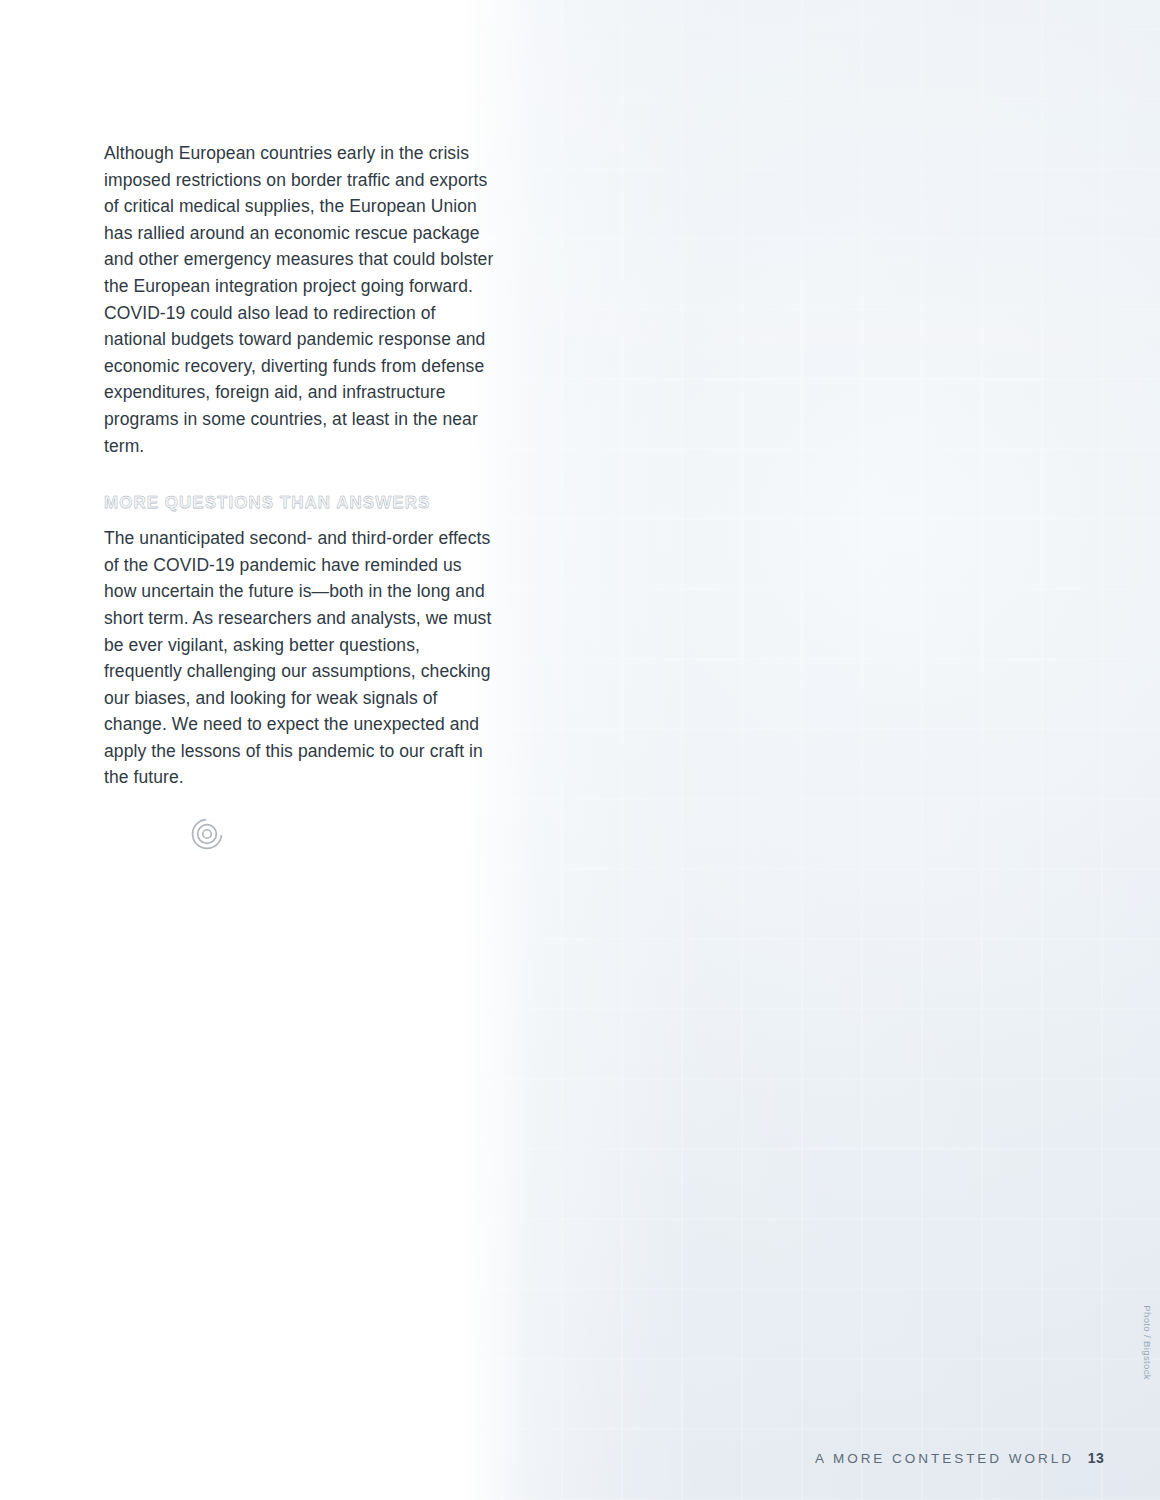Although European countries early in the crisis imposed restrictions on border traffic and exports of critical medical supplies, the European Union has rallied around an economic rescue package and other emergency measures that could bolster the European integration project going forward. COVID-19 could also lead to redirection of national budgets toward pandemic response and economic recovery, diverting funds from defense expenditures, foreign aid, and infrastructure programs in some countries, at least in the near term.
More Questions Than Answers
The unanticipated second- and third-order effects of the COVID-19 pandemic have reminded us how uncertain the future is—both in the long and short term. As researchers and analysts, we must be ever vigilant, asking better questions, frequently challenging our assumptions, checking our biases, and looking for weak signals of change. We need to expect the unexpected and apply the lessons of this pandemic to our craft in the future.
Photo / Bigstock
A More Contested World 13